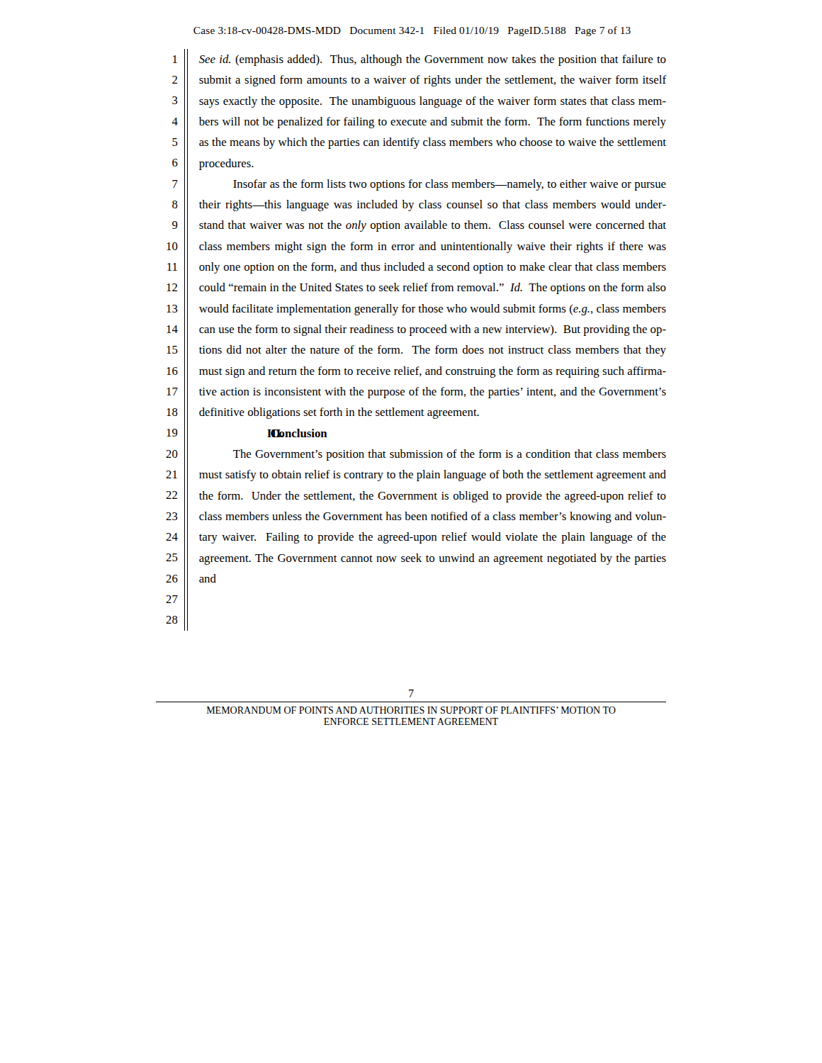Case 3:18-cv-00428-DMS-MDD Document 342-1 Filed 01/10/19 PageID.5188 Page 7 of 13
1
2
3
4
5
6
7
8
9
10
11
12
13
14
15
16
17
18
19
20
21
22
23
24
25
26
27
28
See id. (emphasis added). Thus, although the Government now takes the position that failure to submit a signed form amounts to a waiver of rights under the settlement, the waiver form itself says exactly the opposite. The unambiguous language of the waiver form states that class members will not be penalized for failing to execute and submit the form. The form functions merely as the means by which the parties can identify class members who choose to waive the settlement procedures.
Insofar as the form lists two options for class members—namely, to either waive or pursue their rights—this language was included by class counsel so that class members would understand that waiver was not the only option available to them. Class counsel were concerned that class members might sign the form in error and unintentionally waive their rights if there was only one option on the form, and thus included a second option to make clear that class members could “remain in the United States to seek relief from removal.” Id. The options on the form also would facilitate implementation generally for those who would submit forms (e.g., class members can use the form to signal their readiness to proceed with a new interview). But providing the options did not alter the nature of the form. The form does not instruct class members that they must sign and return the form to receive relief, and construing the form as requiring such affirmative action is inconsistent with the purpose of the form, the parties’ intent, and the Government’s definitive obligations set forth in the settlement agreement.
III. Conclusion
The Government’s position that submission of the form is a condition that class members must satisfy to obtain relief is contrary to the plain language of both the settlement agreement and the form. Under the settlement, the Government is obliged to provide the agreed-upon relief to class members unless the Government has been notified of a class member’s knowing and voluntary waiver. Failing to provide the agreed-upon relief would violate the plain language of the agreement. The Government cannot now seek to unwind an agreement negotiated by the parties and
7
MEMORANDUM OF POINTS AND AUTHORITIES IN SUPPORT OF PLAINTIFFS’ MOTION TO
ENFORCE SETTLEMENT AGREEMENT